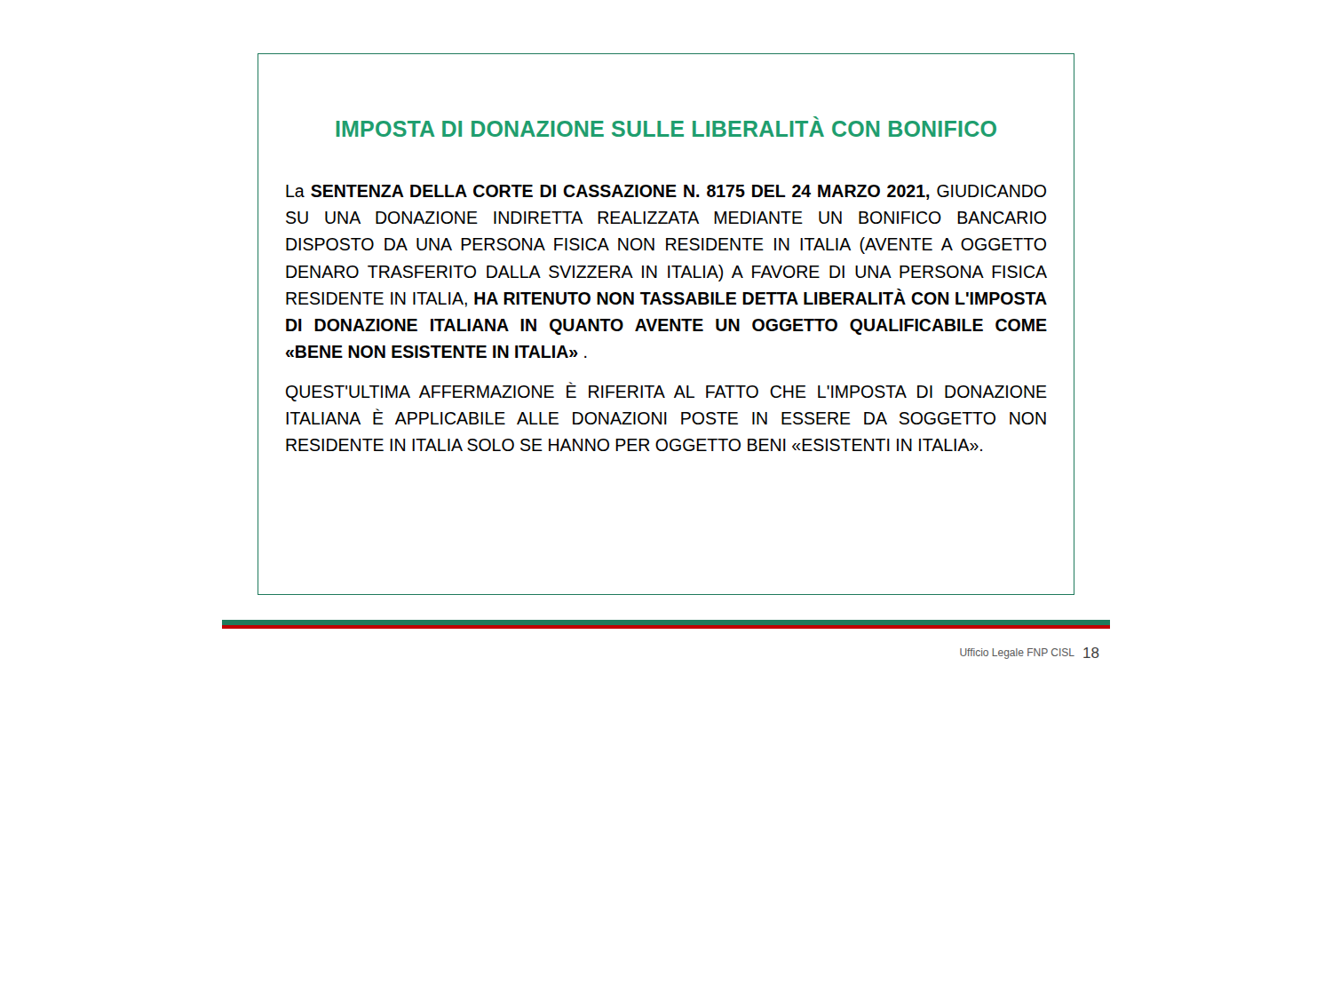IMPOSTA DI DONAZIONE SULLE LIBERALITÀ CON BONIFICO
La SENTENZA DELLA CORTE DI CASSAZIONE N. 8175 DEL 24 MARZO 2021, giudicando su una donazione indiretta realizzata mediante un bonifico bancario disposto da una persona fisica non residente in Italia (avente a oggetto denaro trasferito dalla Svizzera in Italia) a favore di una persona fisica residente in Italia, HA RITENUTO NON TASSABILE DETTA LIBERALITÀ CON L'IMPOSTA DI DONAZIONE ITALIANA IN QUANTO AVENTE UN OGGETTO QUALIFICABILE COME «BENE NON ESISTENTE IN ITALIA» .
Quest'ultima affermazione è riferita al fatto che l'imposta di donazione italiana è applicabile alle donazioni poste in essere da soggetto non residente in Italia solo se hanno per oggetto beni «esistenti in Italia».
Ufficio Legale FNP CISL
18